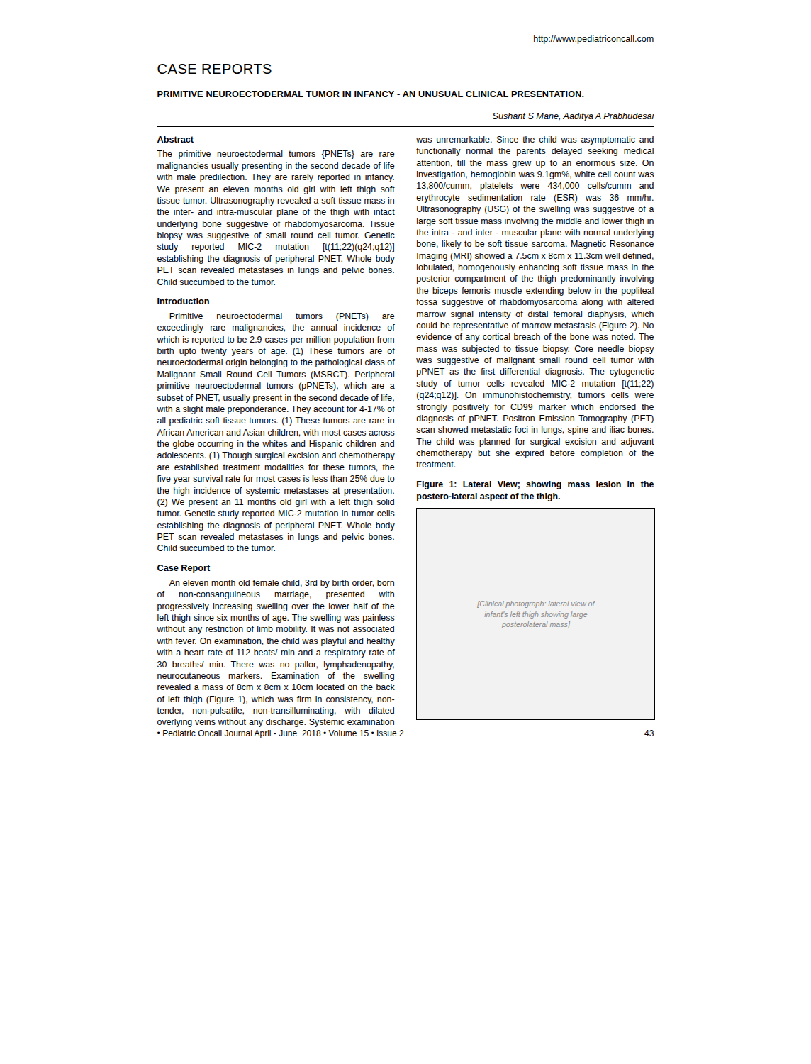http://www.pediatriconcall.com
CASE REPORTS
PRIMITIVE NEUROECTODERMAL TUMOR IN INFANCY - AN UNUSUAL CLINICAL PRESENTATION.
Sushant S Mane, Aaditya A Prabhudesai
Abstract
The primitive neuroectodermal tumors {PNETs} are rare malignancies usually presenting in the second decade of life with male predilection. They are rarely reported in infancy. We present an eleven months old girl with left thigh soft tissue tumor. Ultrasonography revealed a soft tissue mass in the inter- and intra-muscular plane of the thigh with intact underlying bone suggestive of rhabdomyosarcoma. Tissue biopsy was suggestive of small round cell tumor. Genetic study reported MIC-2 mutation [t(11;22)(q24;q12)] establishing the diagnosis of peripheral PNET. Whole body PET scan revealed metastases in lungs and pelvic bones. Child succumbed to the tumor.
Introduction
Primitive neuroectodermal tumors (PNETs) are exceedingly rare malignancies, the annual incidence of which is reported to be 2.9 cases per million population from birth upto twenty years of age. (1) These tumors are of neuroectodermal origin belonging to the pathological class of Malignant Small Round Cell Tumors (MSRCT). Peripheral primitive neuroectodermal tumors (pPNETs), which are a subset of PNET, usually present in the second decade of life, with a slight male preponderance. They account for 4-17% of all pediatric soft tissue tumors. (1) These tumors are rare in African American and Asian children, with most cases across the globe occurring in the whites and Hispanic children and adolescents. (1) Though surgical excision and chemotherapy are established treatment modalities for these tumors, the five year survival rate for most cases is less than 25% due to the high incidence of systemic metastases at presentation. (2) We present an 11 months old girl with a left thigh solid tumor. Genetic study reported MIC-2 mutation in tumor cells establishing the diagnosis of peripheral PNET. Whole body PET scan revealed metastases in lungs and pelvic bones. Child succumbed to the tumor.
Case Report
An eleven month old female child, 3rd by birth order, born of non-consanguineous marriage, presented with progressively increasing swelling over the lower half of the left thigh since six months of age. The swelling was painless without any restriction of limb mobility. It was not associated with fever. On examination, the child was playful and healthy with a heart rate of 112 beats/ min and a respiratory rate of 30 breaths/ min. There was no pallor, lymphadenopathy, neurocutaneous markers. Examination of the swelling revealed a mass of 8cm x 8cm x 10cm located on the back of left thigh (Figure 1), which was firm in consistency, non-tender, non-pulsatile, non-transilluminating, with dilated overlying veins without any discharge. Systemic examination was unremarkable. Since the child was asymptomatic and functionally normal the parents delayed seeking medical attention, till the mass grew up to an enormous size. On investigation, hemoglobin was 9.1gm%, white cell count was 13,800/cumm, platelets were 434,000 cells/cumm and erythrocyte sedimentation rate (ESR) was 36 mm/hr. Ultrasonography (USG) of the swelling was suggestive of a large soft tissue mass involving the middle and lower thigh in the intra - and inter - muscular plane with normal underlying bone, likely to be soft tissue sarcoma. Magnetic Resonance Imaging (MRI) showed a 7.5cm x 8cm x 11.3cm well defined, lobulated, homogenously enhancing soft tissue mass in the posterior compartment of the thigh predominantly involving the biceps femoris muscle extending below in the popliteal fossa suggestive of rhabdomyosarcoma along with altered marrow signal intensity of distal femoral diaphysis, which could be representative of marrow metastasis (Figure 2). No evidence of any cortical breach of the bone was noted. The mass was subjected to tissue biopsy. Core needle biopsy was suggestive of malignant small round cell tumor with pPNET as the first differential diagnosis. The cytogenetic study of tumor cells revealed MIC-2 mutation [t(11;22)(q24;q12)]. On immunohistochemistry, tumors cells were strongly positively for CD99 marker which endorsed the diagnosis of pPNET. Positron Emission Tomography (PET) scan showed metastatic foci in lungs, spine and iliac bones. The child was planned for surgical excision and adjuvant chemotherapy but she expired before completion of the treatment.
Figure 1: Lateral View; showing mass lesion in the postero-lateral aspect of the thigh.
[Clinical photograph: lateral view of infant's left thigh showing large posterolateral mass]
• Pediatric Oncall Journal April - June 2018 • Volume 15 • Issue 2
43